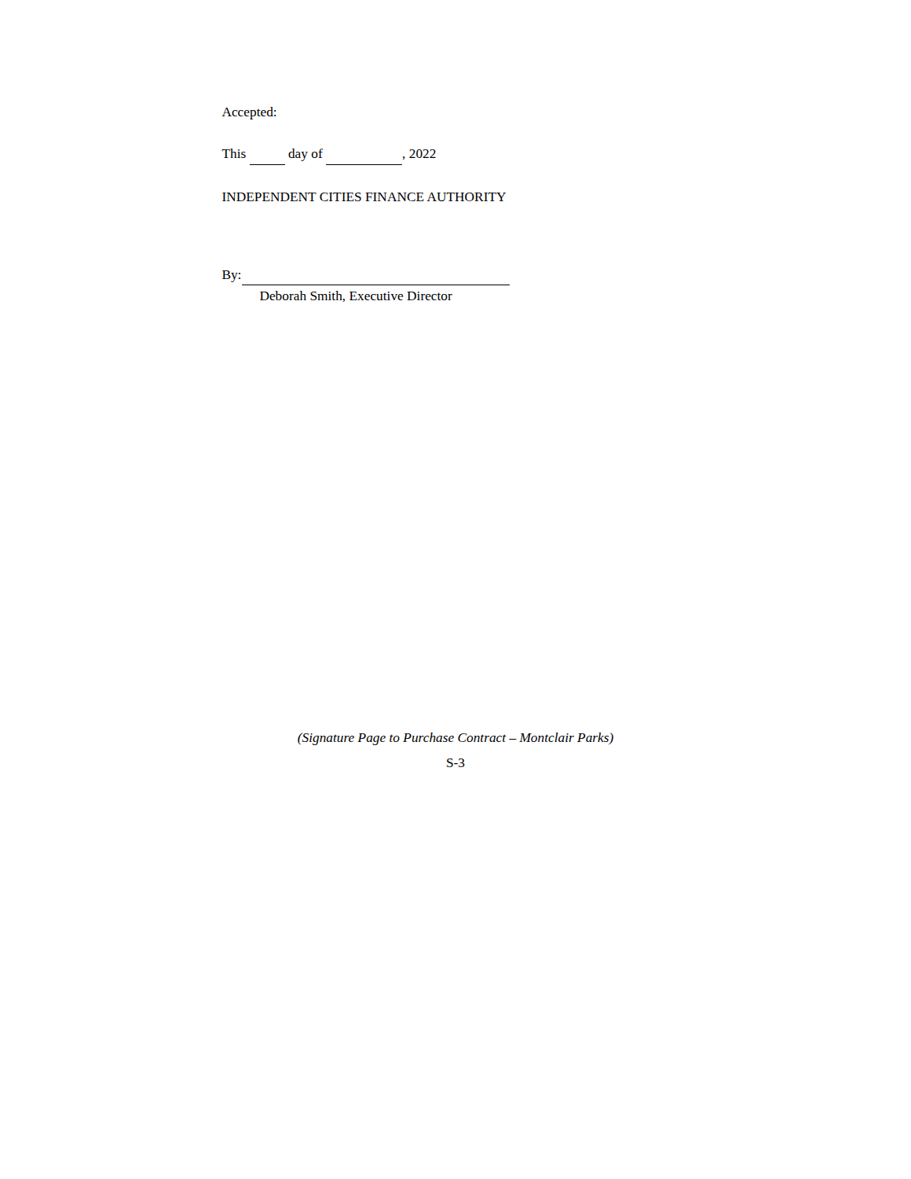Accepted:
This day of , 2022
INDEPENDENT CITIES FINANCE AUTHORITY
By:
Deborah Smith, Executive Director
(Signature Page to Purchase Contract – Montclair Parks)
S-3